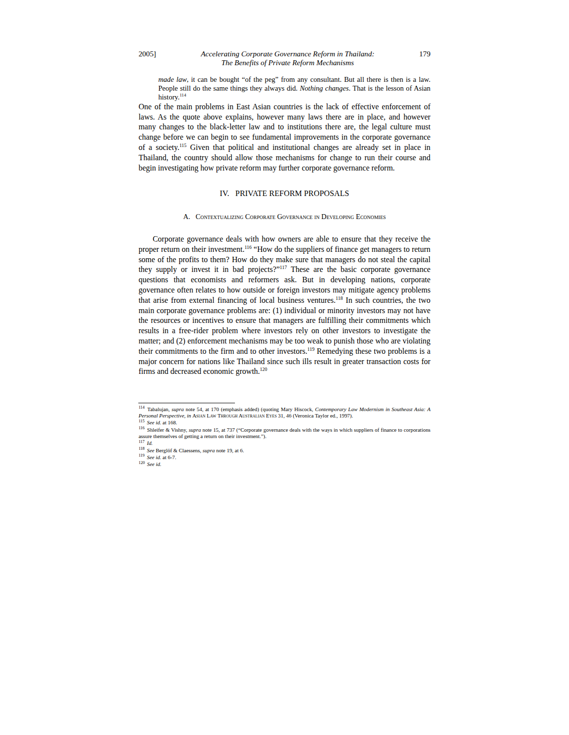2005]
Accelerating Corporate Governance Reform in Thailand:
The Benefits of Private Reform Mechanisms
179
made law, it can be bought “of the peg” from any consultant. But all there is then is a law. People still do the same things they always did. Nothing changes. That is the lesson of Asian history.114
One of the main problems in East Asian countries is the lack of effective enforcement of laws. As the quote above explains, however many laws there are in place, and however many changes to the black-letter law and to institutions there are, the legal culture must change before we can begin to see fundamental improvements in the corporate governance of a society.115 Given that political and institutional changes are already set in place in Thailand, the country should allow those mechanisms for change to run their course and begin investigating how private reform may further corporate governance reform.
IV. PRIVATE REFORM PROPOSALS
A. Contextualizing Corporate Governance in Developing Economies
Corporate governance deals with how owners are able to ensure that they receive the proper return on their investment.116 “How do the suppliers of finance get managers to return some of the profits to them? How do they make sure that managers do not steal the capital they supply or invest it in bad projects?”117 These are the basic corporate governance questions that economists and reformers ask. But in developing nations, corporate governance often relates to how outside or foreign investors may mitigate agency problems that arise from external financing of local business ventures.118 In such countries, the two main corporate governance problems are: (1) individual or minority investors may not have the resources or incentives to ensure that managers are fulfilling their commitments which results in a free-rider problem where investors rely on other investors to investigate the matter; and (2) enforcement mechanisms may be too weak to punish those who are violating their commitments to the firm and to other investors.119 Remedying these two problems is a major concern for nations like Thailand since such ills result in greater transaction costs for firms and decreased economic growth.120
114 Tabalujan, supra note 54, at 170 (emphasis added) (quoting Mary Hiscock, Contemporary Law Modernism in Southeast Asia: A Personal Perspective, in Asian Law Through Australian Eyes 31, 46 (Veronica Taylor ed., 1997).
115 See id. at 168.
116 Shleifer & Vishny, supra note 15, at 737 (“Corporate governance deals with the ways in which suppliers of finance to corporations assure themselves of getting a return on their investment.”).
117 Id.
118 See Berglöf & Claessens, supra note 19, at 6.
119 See id. at 6-7.
120 See id.